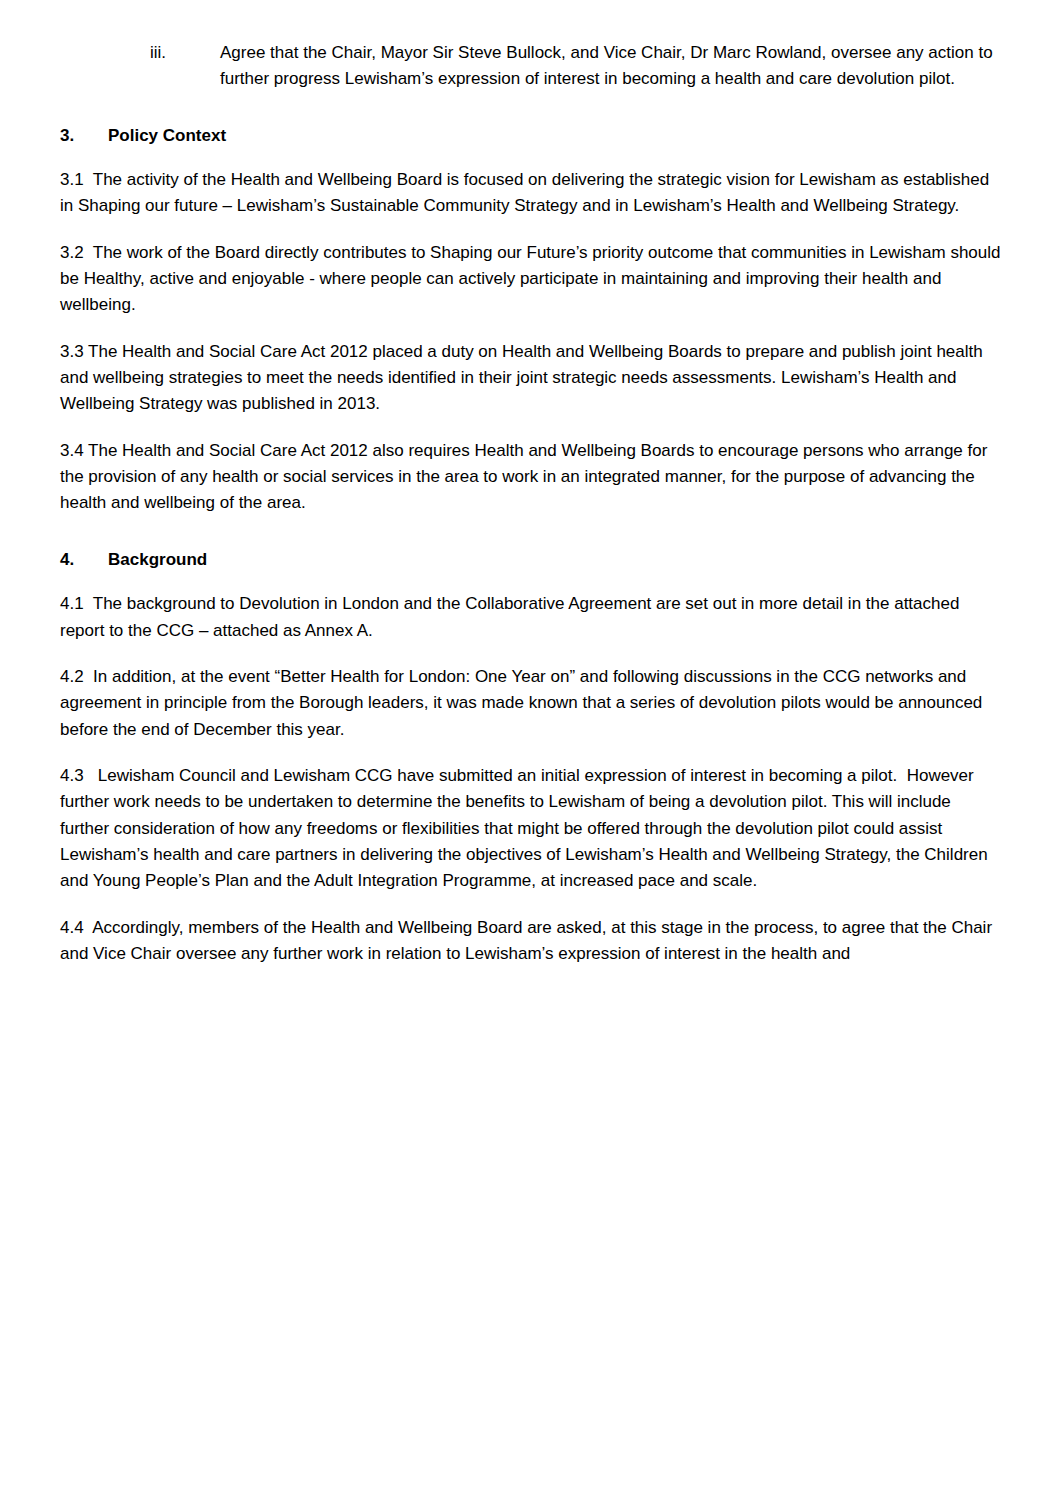iii.
Agree that the Chair, Mayor Sir Steve Bullock, and Vice Chair, Dr Marc Rowland, oversee any action to further progress Lewisham’s expression of interest in becoming a health and care devolution pilot.
3. Policy Context
3.1 The activity of the Health and Wellbeing Board is focused on delivering the strategic vision for Lewisham as established in Shaping our future – Lewisham’s Sustainable Community Strategy and in Lewisham’s Health and Wellbeing Strategy.
3.2 The work of the Board directly contributes to Shaping our Future’s priority outcome that communities in Lewisham should be Healthy, active and enjoyable - where people can actively participate in maintaining and improving their health and wellbeing.
3.3 The Health and Social Care Act 2012 placed a duty on Health and Wellbeing Boards to prepare and publish joint health and wellbeing strategies to meet the needs identified in their joint strategic needs assessments. Lewisham’s Health and Wellbeing Strategy was published in 2013.
3.4 The Health and Social Care Act 2012 also requires Health and Wellbeing Boards to encourage persons who arrange for the provision of any health or social services in the area to work in an integrated manner, for the purpose of advancing the health and wellbeing of the area.
4. Background
4.1 The background to Devolution in London and the Collaborative Agreement are set out in more detail in the attached report to the CCG – attached as Annex A.
4.2 In addition, at the event “Better Health for London: One Year on” and following discussions in the CCG networks and agreement in principle from the Borough leaders, it was made known that a series of devolution pilots would be announced before the end of December this year.
4.3 Lewisham Council and Lewisham CCG have submitted an initial expression of interest in becoming a pilot. However further work needs to be undertaken to determine the benefits to Lewisham of being a devolution pilot. This will include further consideration of how any freedoms or flexibilities that might be offered through the devolution pilot could assist Lewisham’s health and care partners in delivering the objectives of Lewisham’s Health and Wellbeing Strategy, the Children and Young People’s Plan and the Adult Integration Programme, at increased pace and scale.
4.4 Accordingly, members of the Health and Wellbeing Board are asked, at this stage in the process, to agree that the Chair and Vice Chair oversee any further work in relation to Lewisham’s expression of interest in the health and